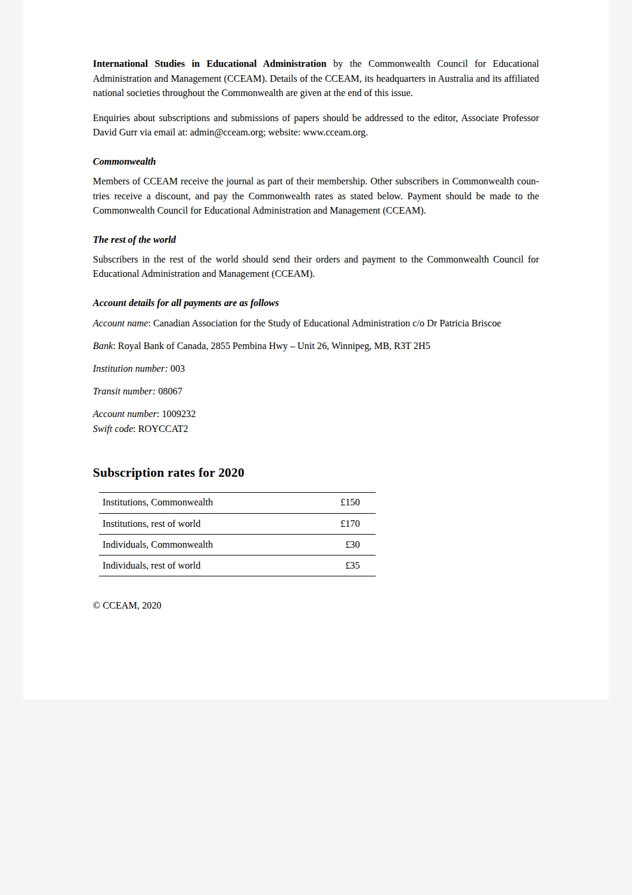International Studies in Educational Administration by the Commonwealth Council for Educational Administration and Management (CCEAM). Details of the CCEAM, its headquarters in Australia and its affiliated national societies throughout the Commonwealth are given at the end of this issue.
Enquiries about subscriptions and submissions of papers should be addressed to the editor, Associate Professor David Gurr via email at: admin@cceam.org; website: www.cceam.org.
Commonwealth
Members of CCEAM receive the journal as part of their membership. Other subscribers in Commonwealth countries receive a discount, and pay the Commonwealth rates as stated below. Payment should be made to the Commonwealth Council for Educational Administration and Management (CCEAM).
The rest of the world
Subscribers in the rest of the world should send their orders and payment to the Commonwealth Council for Educational Administration and Management (CCEAM).
Account details for all payments are as follows
Account name: Canadian Association for the Study of Educational Administration c/o Dr Patricia Briscoe
Bank: Royal Bank of Canada, 2855 Pembina Hwy – Unit 26, Winnipeg, MB, R3T 2H5
Institution number: 003
Transit number: 08067
Account number: 1009232
Swift code: ROYCCAT2
Subscription rates for 2020
| Institutions, Commonwealth | £150 |
| Institutions, rest of world | £170 |
| Individuals, Commonwealth | £30 |
| Individuals, rest of world | £35 |
© CCEAM, 2020